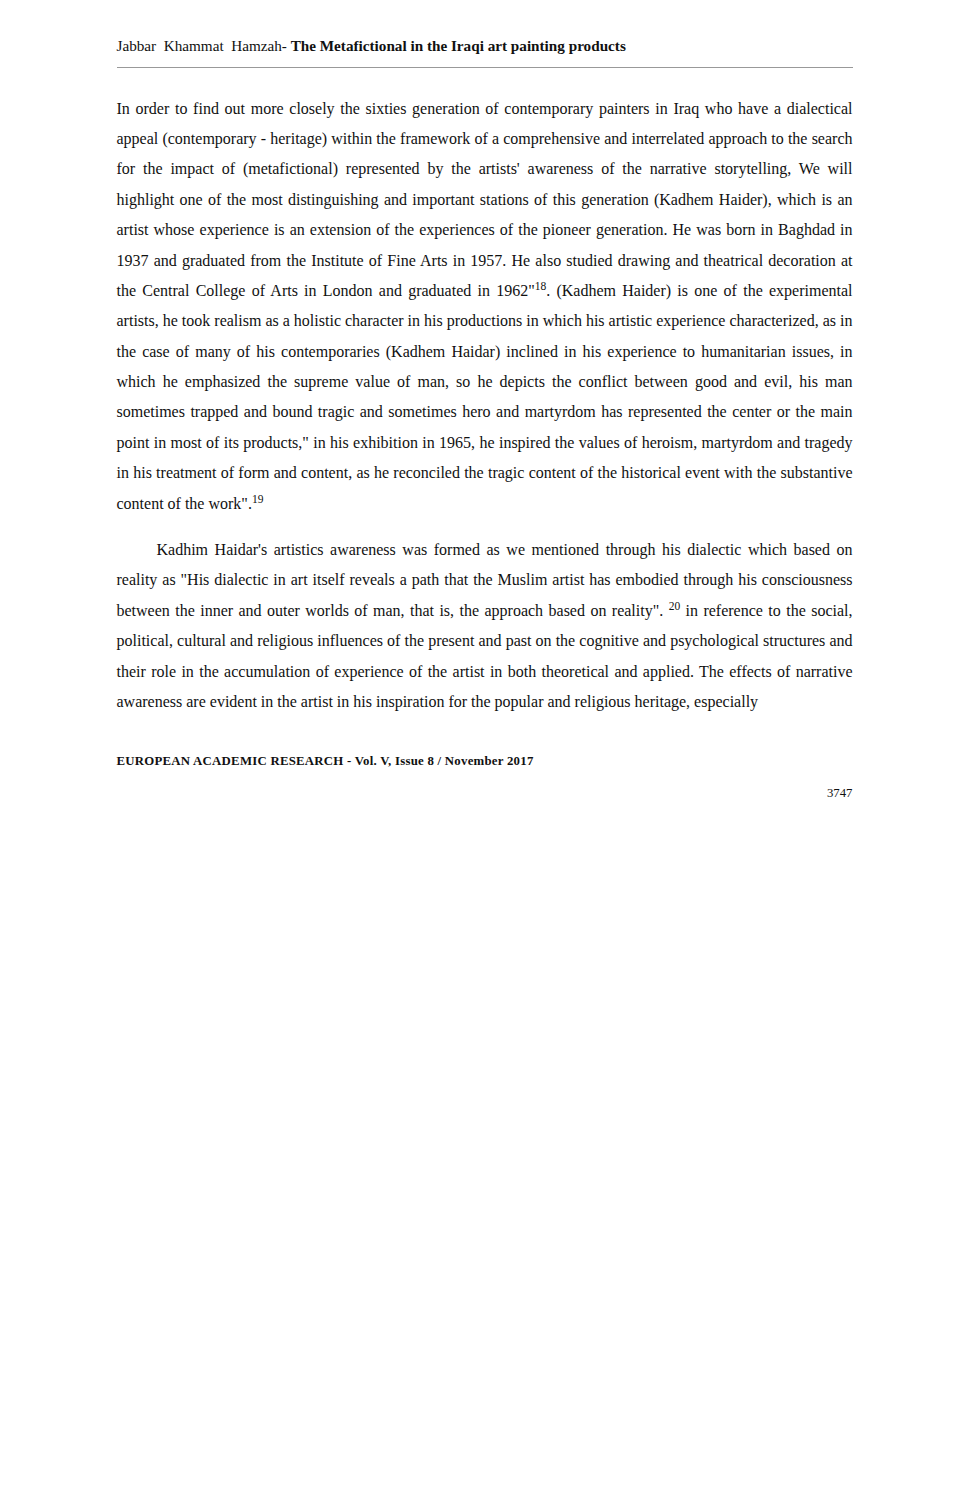Jabbar Khammat Hamzah- The Metafictional in the Iraqi art painting products
In order to find out more closely the sixties generation of contemporary painters in Iraq who have a dialectical appeal (contemporary - heritage) within the framework of a comprehensive and interrelated approach to the search for the impact of (metafictional) represented by the artists' awareness of the narrative storytelling, We will highlight one of the most distinguishing and important stations of this generation (Kadhem Haider), which is an artist whose experience is an extension of the experiences of the pioneer generation. He was born in Baghdad in 1937 and graduated from the Institute of Fine Arts in 1957. He also studied drawing and theatrical decoration at the Central College of Arts in London and graduated in 1962"18. (Kadhem Haider) is one of the experimental artists, he took realism as a holistic character in his productions in which his artistic experience characterized, as in the case of many of his contemporaries (Kadhem Haidar) inclined in his experience to humanitarian issues, in which he emphasized the supreme value of man, so he depicts the conflict between good and evil, his man sometimes trapped and bound tragic and sometimes hero and martyrdom has represented the center or the main point in most of its products," in his exhibition in 1965, he inspired the values of heroism, martyrdom and tragedy in his treatment of form and content, as he reconciled the tragic content of the historical event with the substantive content of the work".19
Kadhim Haidar's artistics awareness was formed as we mentioned through his dialectic which based on reality as "His dialectic in art itself reveals a path that the Muslim artist has embodied through his consciousness between the inner and outer worlds of man, that is, the approach based on reality". 20 in reference to the social, political, cultural and religious influences of the present and past on the cognitive and psychological structures and their role in the accumulation of experience of the artist in both theoretical and applied. The effects of narrative awareness are evident in the artist in his inspiration for the popular and religious heritage, especially
EUROPEAN ACADEMIC RESEARCH - Vol. V, Issue 8 / November 2017
3747